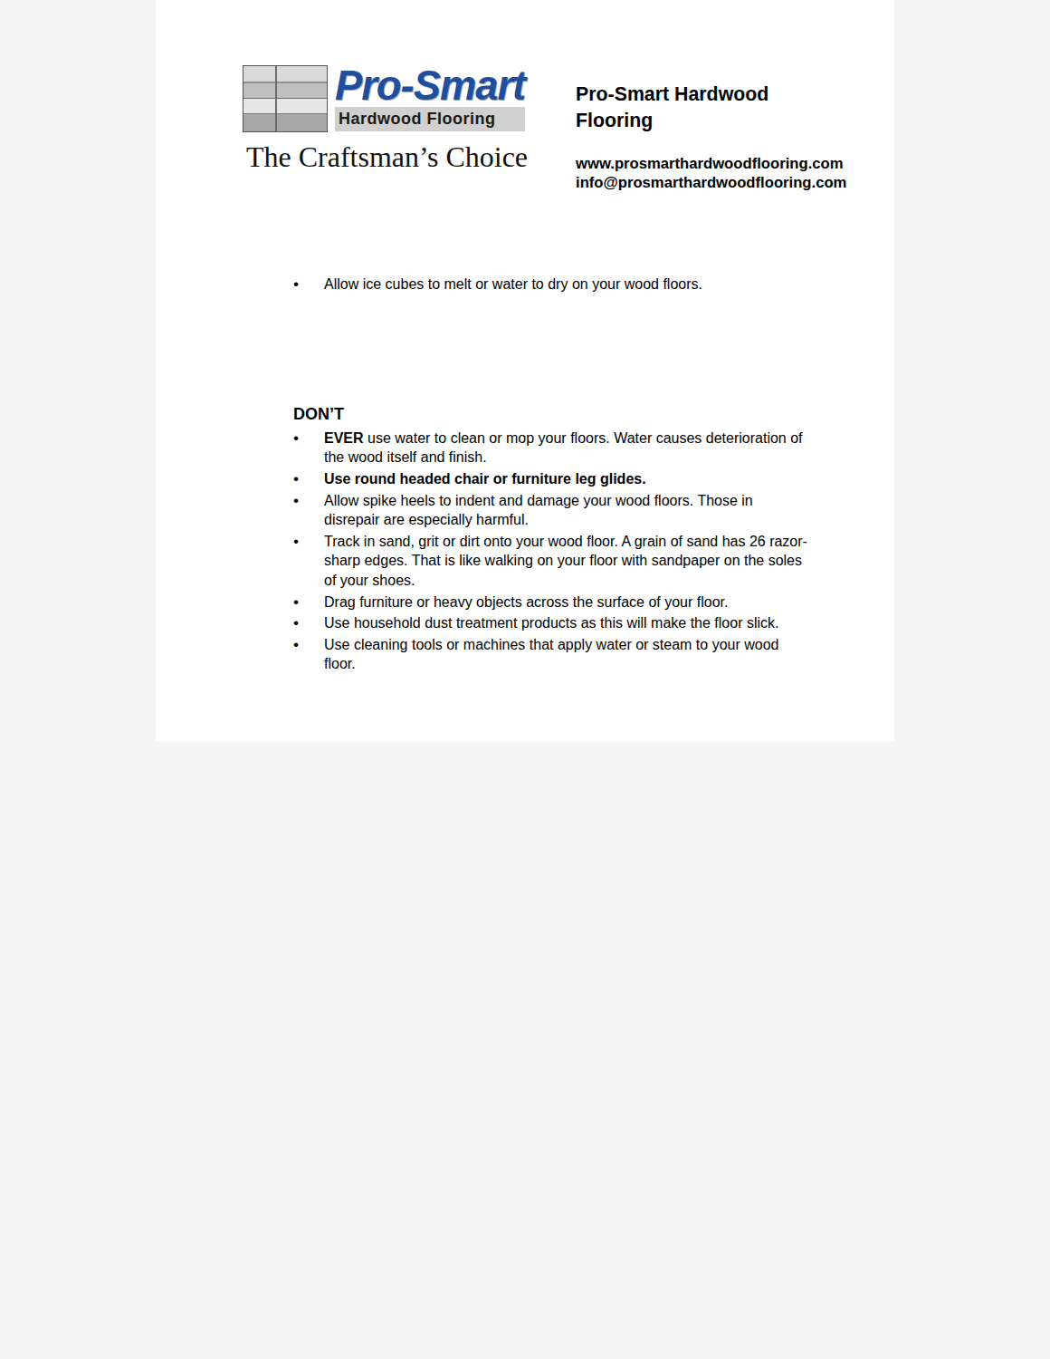Pro-Smart Hardwood Flooring
The Craftsman’s Choice
Pro-Smart Hardwood Flooring
www.prosmarthardwoodflooring.com
info@prosmarthardwoodflooring.com
Allow ice cubes to melt or water to dry on your wood floors.
DON’T
EVER use water to clean or mop your floors. Water causes deterioration of the wood itself and finish.
Use round headed chair or furniture leg glides.
Allow spike heels to indent and damage your wood floors. Those in disrepair are especially harmful.
Track in sand, grit or dirt onto your wood floor. A grain of sand has 26 razor-sharp edges. That is like walking on your floor with sandpaper on the soles of your shoes.
Drag furniture or heavy objects across the surface of your floor.
Use household dust treatment products as this will make the floor slick.
Use cleaning tools or machines that apply water or steam to your wood floor.